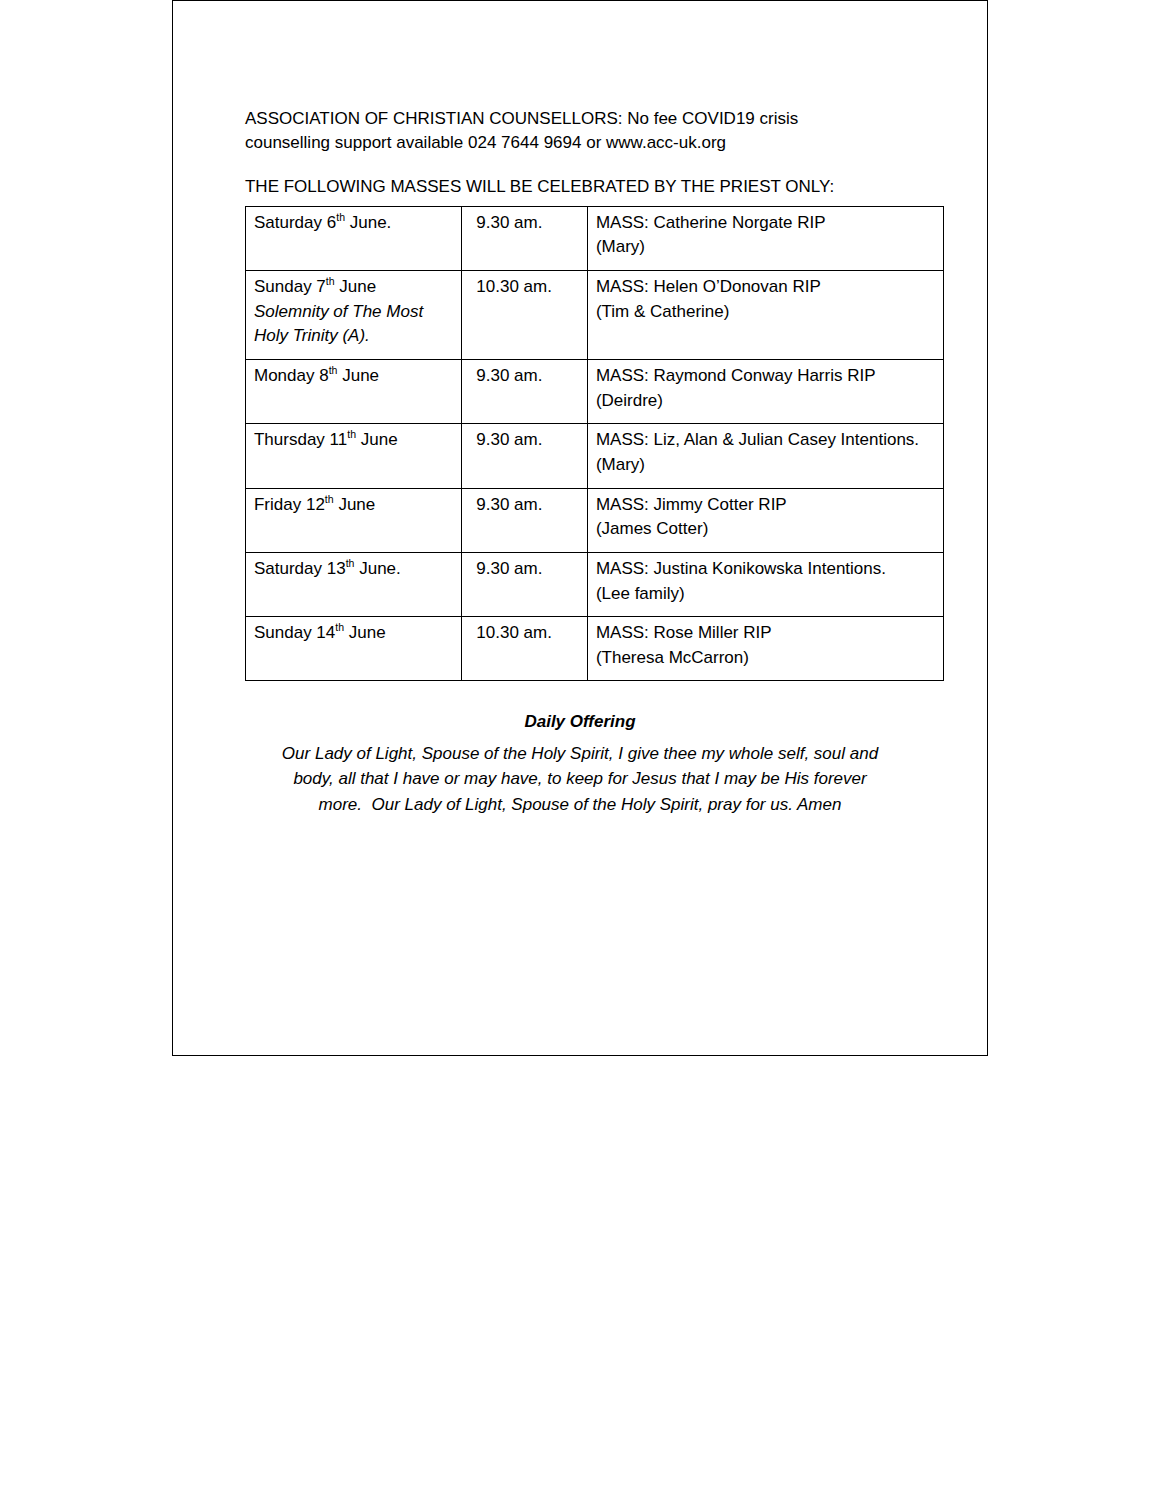ASSOCIATION OF CHRISTIAN COUNSELLORS: No fee COVID19 crisis counselling support available 024 7644 9694 or www.acc-uk.org
THE FOLLOWING MASSES WILL BE CELEBRATED BY THE PRIEST ONLY:
| Saturday 6 th June. | 9.30 am. | MASS: Catherine Norgate RIP (Mary) |
| Sunday 7 th June Solemnity of The Most Holy Trinity (A). | 10.30 am. | MASS: Helen O’Donovan RIP (Tim & Catherine) |
| Monday 8 th June | 9.30 am. | MASS: Raymond Conway Harris RIP (Deirdre) |
| Thursday 11 th June | 9.30 am. | MASS: Liz, Alan & Julian Casey Intentions. (Mary) |
| Friday 12 th June | 9.30 am. | MASS: Jimmy Cotter RIP (James Cotter) |
| Saturday 13 th June. | 9.30 am. | MASS: Justina Konikowska Intentions. (Lee family) |
| Sunday 14 th June | 10.30 am. | MASS: Rose Miller RIP (Theresa McCarron) |
Daily Offering
Our Lady of Light, Spouse of the Holy Spirit, I give thee my whole self, soul and body, all that I have or may have, to keep for Jesus that I may be His forever more. Our Lady of Light, Spouse of the Holy Spirit, pray for us. Amen